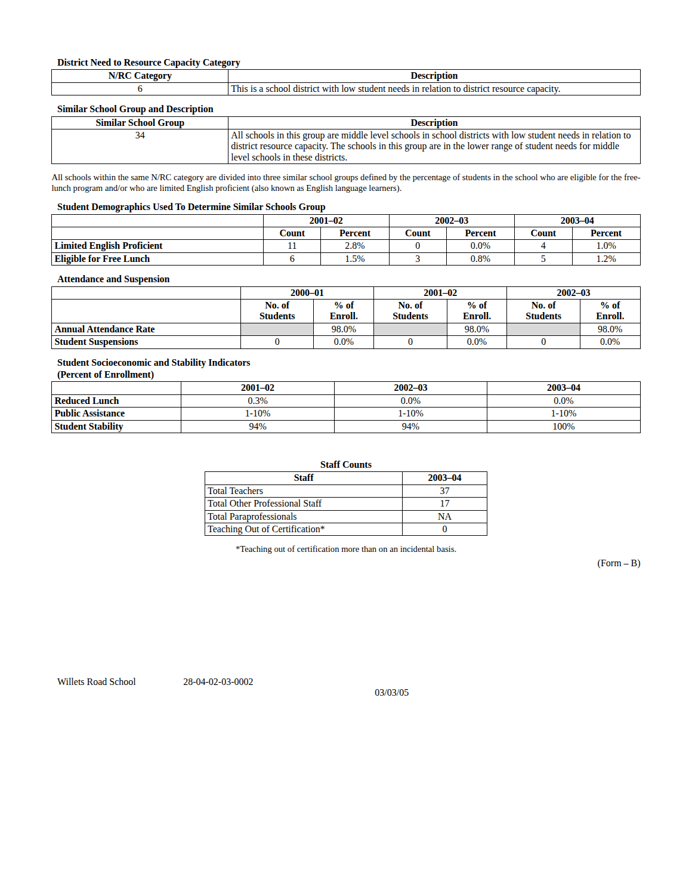District Need to Resource Capacity Category
| N/RC Category | Description |
| --- | --- |
| 6 | This is a school district with low student needs in relation to district resource capacity. |
Similar School Group and Description
| Similar School Group | Description |
| --- | --- |
| 34 | All schools in this group are middle level schools in school districts with low student needs in relation to district resource capacity. The schools in this group are in the lower range of student needs for middle level schools in these districts. |
All schools within the same N/RC category are divided into three similar school groups defined by the percentage of students in the school who are eligible for the free-lunch program and/or who are limited English proficient (also known as English language learners).
Student Demographics Used To Determine Similar Schools Group
| | 2001–02 | 2002–03 | 2003–04 |
| | Count | Percent | Count | Percent | Count | Percent |
| Limited English Proficient | 11 | 2.8% | 0 | 0.0% | 4 | 1.0% |
| Eligible for Free Lunch | 6 | 1.5% | 3 | 0.8% | 5 | 1.2% |
Attendance and Suspension
| | 2000–01 | 2001–02 | 2002–03 |
| | No. of Students | % of Enroll. | No. of Students | % of Enroll. | No. of Students | % of Enroll. |
| Annual Attendance Rate | | 98.0% | | 98.0% | | 98.0% |
| Student Suspensions | 0 | 0.0% | 0 | 0.0% | 0 | 0.0% |
Student Socioeconomic and Stability Indicators
(Percent of Enrollment)
| | 2001–02 | 2002–03 | 2003–04 |
| Reduced Lunch | 0.3% | 0.0% | 0.0% |
| Public Assistance | 1-10% | 1-10% | 1-10% |
| Student Stability | 94% | 94% | 100% |
Staff Counts
| Staff | 2003–04 |
| --- | --- |
| Total Teachers | 37 |
| Total Other Professional Staff | 17 |
| Total Paraprofessionals | NA |
| Teaching Out of Certification* | 0 |
*Teaching out of certification more than on an incidental basis.
(Form – B)
Willets Road School 28-04-02-03-0002
03/03/05